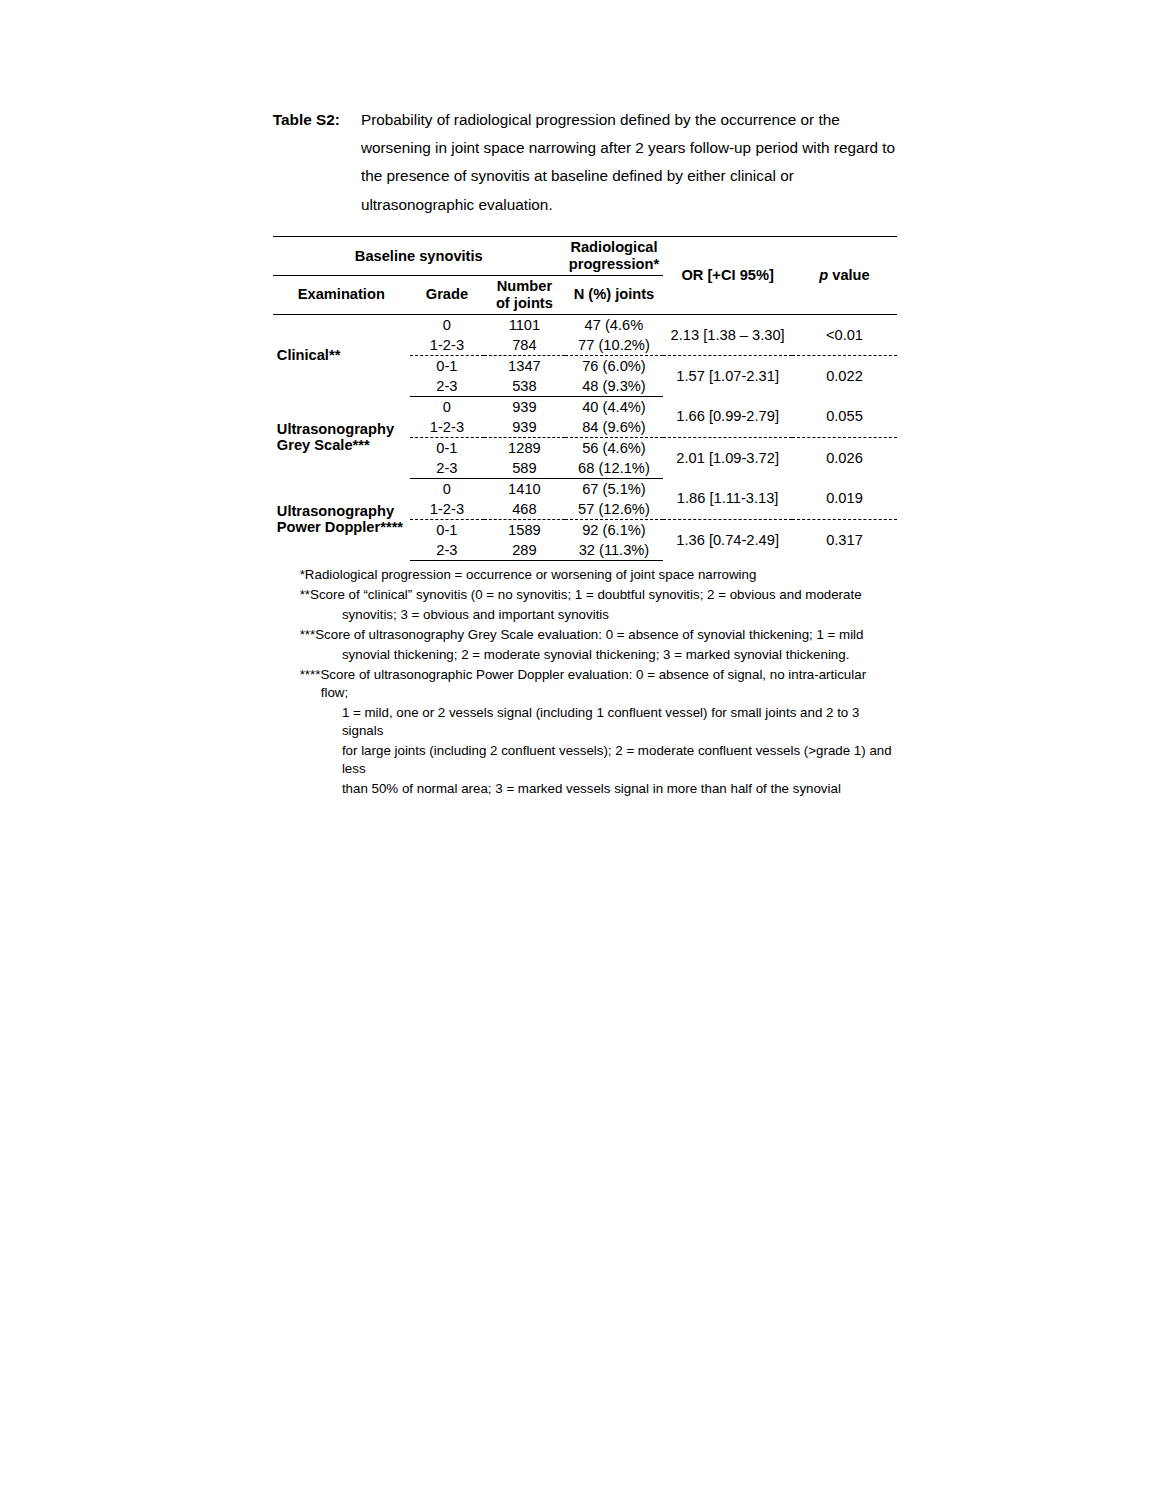Table S2:
Probability of radiological progression defined by the occurrence or the worsening in joint space narrowing after 2 years follow-up period with regard to the presence of synovitis at baseline defined by either clinical or ultrasonographic evaluation.
| Baseline synovitis | Radiological progression* | OR [+CI 95%] | p value |
| --- | --- | --- | --- |
| Examination | Grade | Number of joints | N (%) joints |
| Clinical** | 0 | 1101 | 47 (4.6% | 2.13 [1.38 – 3.30] | <0.01 |
| 1-2-3 | 784 | 77 (10.2%) |
| 0-1 | 1347 | 76 (6.0%) | 1.57 [1.07-2.31] | 0.022 |
| 2-3 | 538 | 48 (9.3%) |
| Ultrasonography Grey Scale*** | 0 | 939 | 40 (4.4%) | 1.66 [0.99-2.79] | 0.055 |
| 1-2-3 | 939 | 84 (9.6%) |
| 0-1 | 1289 | 56 (4.6%) | 2.01 [1.09-3.72] | 0.026 |
| 2-3 | 589 | 68 (12.1%) |
| Ultrasonography Power Doppler**** | 0 | 1410 | 67 (5.1%) | 1.86 [1.11-3.13] | 0.019 |
| 1-2-3 | 468 | 57 (12.6%) |
| 0-1 | 1589 | 92 (6.1%) | 1.36 [0.74-2.49] | 0.317 |
| 2-3 | 289 | 32 (11.3%) |
*Radiological progression = occurrence or worsening of joint space narrowing
**Score of “clinical” synovitis (0 = no synovitis; 1 = doubtful synovitis; 2 = obvious and moderate
synovitis; 3 = obvious and important synovitis
***Score of ultrasonography Grey Scale evaluation: 0 = absence of synovial thickening; 1 = mild
synovial thickening; 2 = moderate synovial thickening; 3 = marked synovial thickening.
****Score of ultrasonographic Power Doppler evaluation: 0 = absence of signal, no intra-articular flow;
1 = mild, one or 2 vessels signal (including 1 confluent vessel) for small joints and 2 to 3 signals
for large joints (including 2 confluent vessels); 2 = moderate confluent vessels (>grade 1) and less
than 50% of normal area; 3 = marked vessels signal in more than half of the synovial